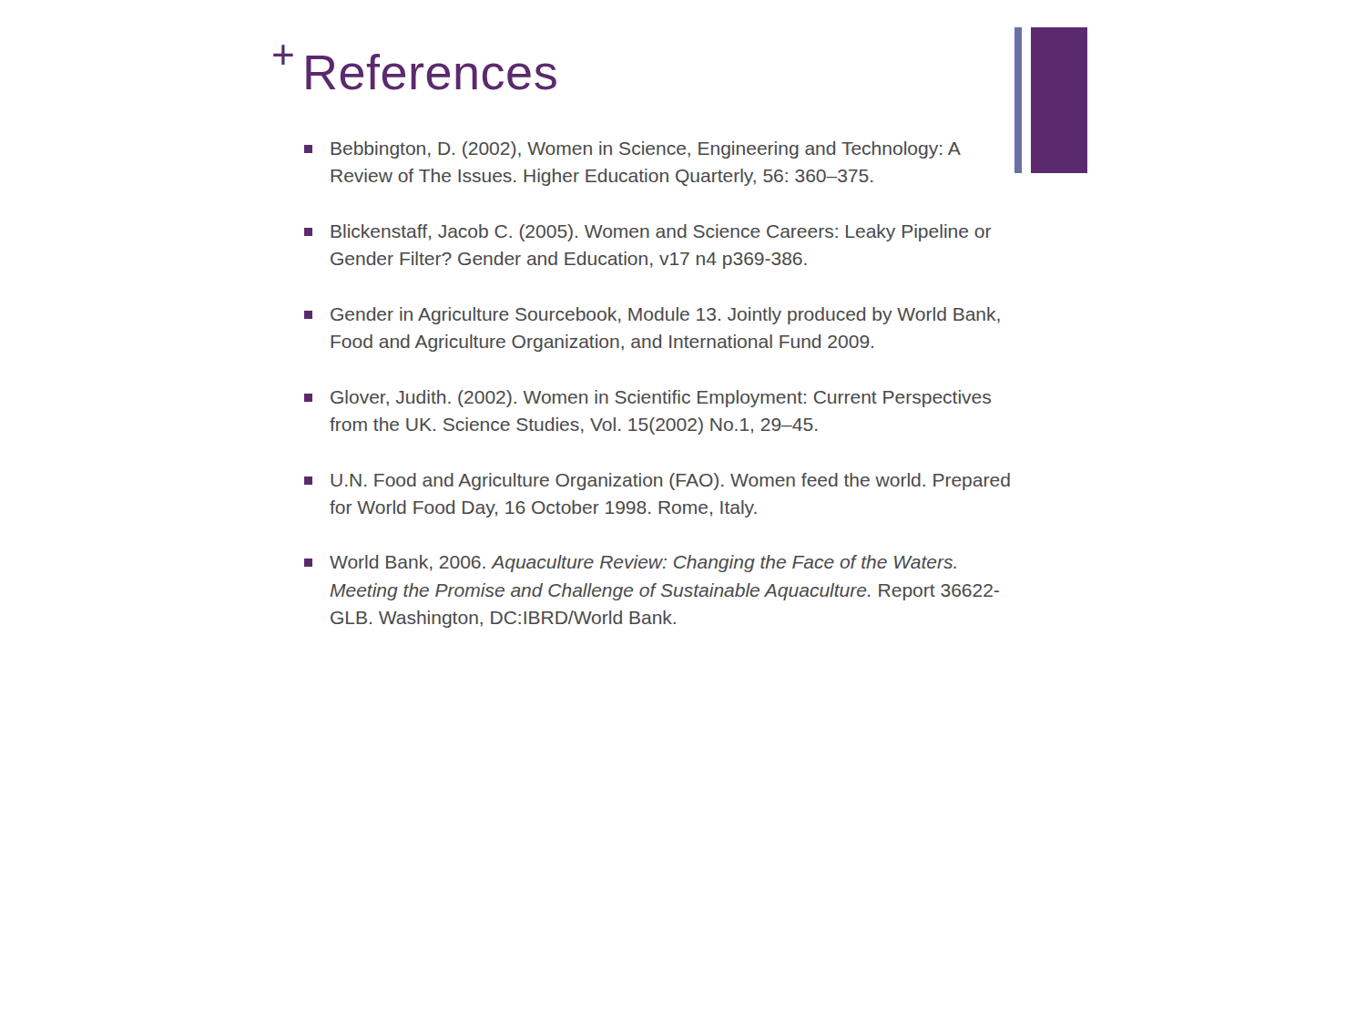+
References
Bebbington, D. (2002), Women in Science, Engineering and Technology: A Review of The Issues. Higher Education Quarterly, 56: 360–375.
Blickenstaff, Jacob C. (2005). Women and Science Careers: Leaky Pipeline or Gender Filter? Gender and Education, v17 n4 p369-386.
Gender in Agriculture Sourcebook, Module 13. Jointly produced by World Bank, Food and Agriculture Organization, and International Fund 2009.
Glover, Judith. (2002). Women in Scientific Employment: Current Perspectives from the UK. Science Studies, Vol. 15(2002) No.1, 29–45.
U.N. Food and Agriculture Organization (FAO). Women feed the world. Prepared for World Food Day, 16 October 1998. Rome, Italy.
World Bank, 2006. Aquaculture Review: Changing the Face of the Waters. Meeting the Promise and Challenge of Sustainable Aquaculture. Report 36622-GLB. Washington, DC:IBRD/World Bank.